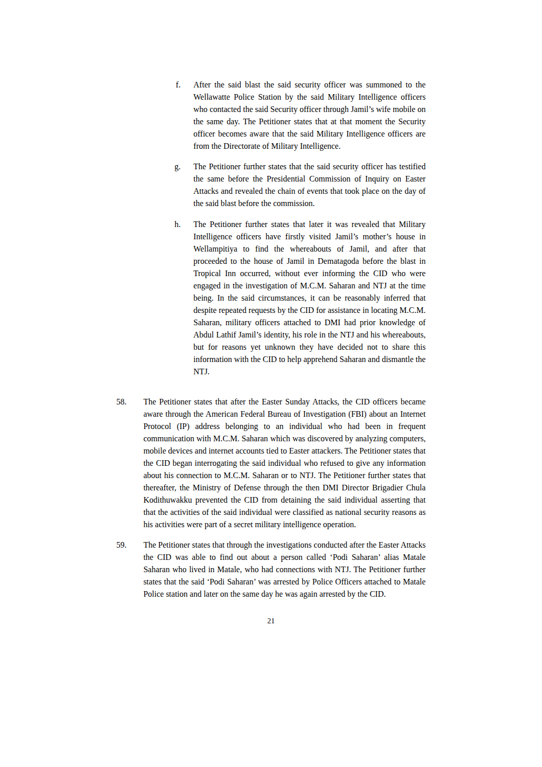After the said blast the said security officer was summoned to the Wellawatte Police Station by the said Military Intelligence officers who contacted the said Security officer through Jamil’s wife mobile on the same day. The Petitioner states that at that moment the Security officer becomes aware that the said Military Intelligence officers are from the Directorate of Military Intelligence.
The Petitioner further states that the said security officer has testified the same before the Presidential Commission of Inquiry on Easter Attacks and revealed the chain of events that took place on the day of the said blast before the commission.
The Petitioner further states that later it was revealed that Military Intelligence officers have firstly visited Jamil’s mother’s house in Wellampitiya to find the whereabouts of Jamil, and after that proceeded to the house of Jamil in Dematagoda before the blast in Tropical Inn occurred, without ever informing the CID who were engaged in the investigation of M.C.M. Saharan and NTJ at the time being. In the said circumstances, it can be reasonably inferred that despite repeated requests by the CID for assistance in locating M.C.M. Saharan, military officers attached to DMI had prior knowledge of Abdul Lathif Jamil’s identity, his role in the NTJ and his whereabouts, but for reasons yet unknown they have decided not to share this information with the CID to help apprehend Saharan and dismantle the NTJ.
58. The Petitioner states that after the Easter Sunday Attacks, the CID officers became aware through the American Federal Bureau of Investigation (FBI) about an Internet Protocol (IP) address belonging to an individual who had been in frequent communication with M.C.M. Saharan which was discovered by analyzing computers, mobile devices and internet accounts tied to Easter attackers. The Petitioner states that the CID began interrogating the said individual who refused to give any information about his connection to M.C.M. Saharan or to NTJ. The Petitioner further states that thereafter, the Ministry of Defense through the then DMI Director Brigadier Chula Kodithuwakku prevented the CID from detaining the said individual asserting that that the activities of the said individual were classified as national security reasons as his activities were part of a secret military intelligence operation.
59. The Petitioner states that through the investigations conducted after the Easter Attacks the CID was able to find out about a person called ‘Podi Saharan’ alias Matale Saharan who lived in Matale, who had connections with NTJ. The Petitioner further states that the said ‘Podi Saharan’ was arrested by Police Officers attached to Matale Police station and later on the same day he was again arrested by the CID.
21